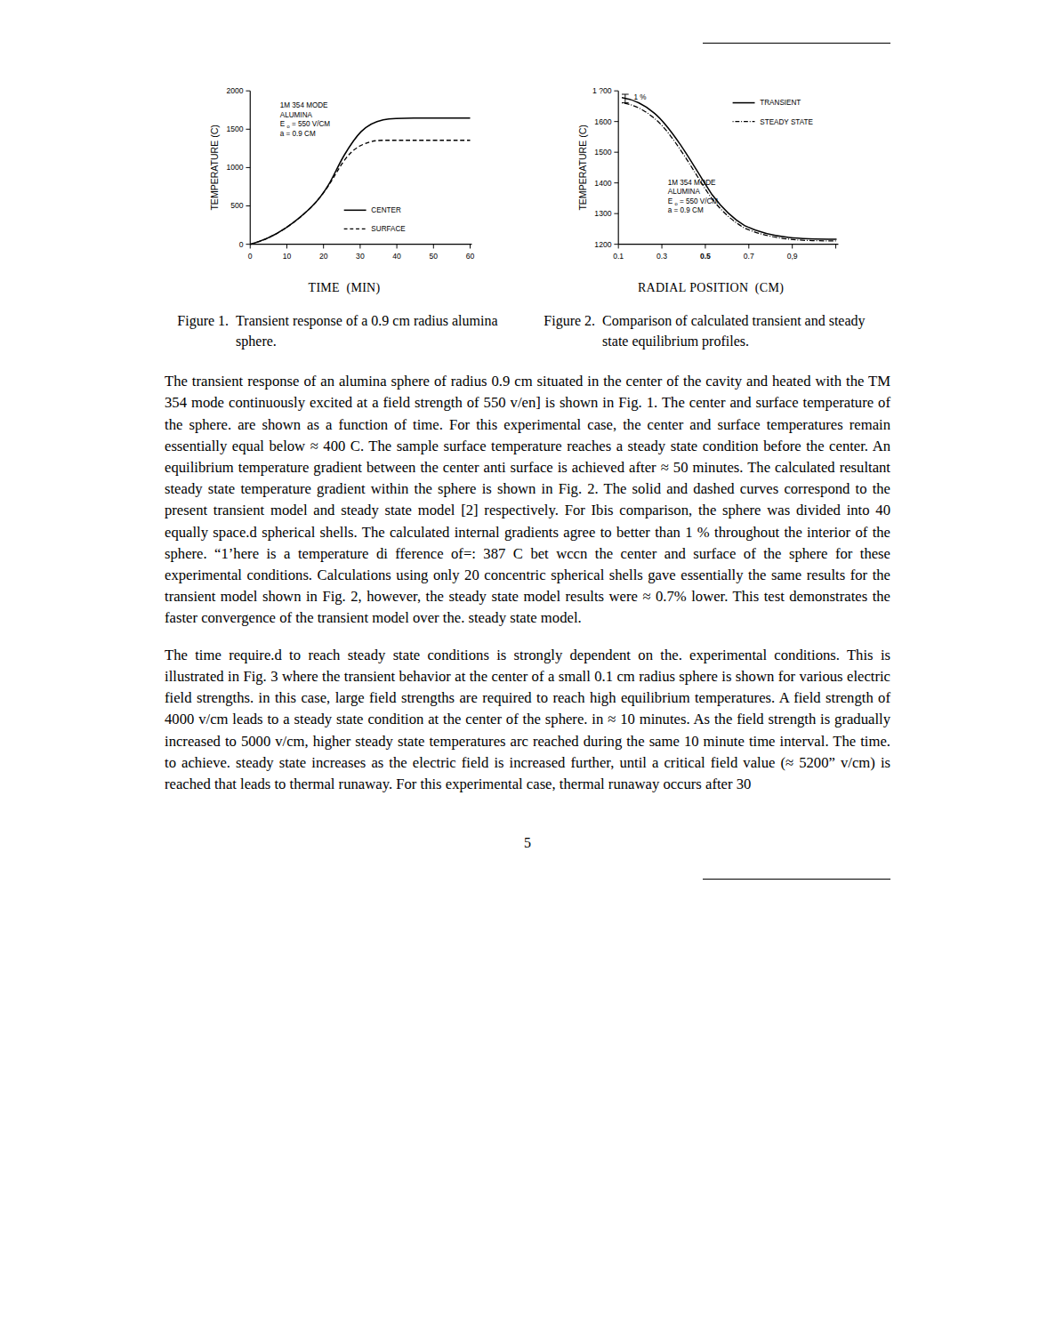0 500 1000 1500 2000 0 10 20 30 40 50 60 TEMPERATURE (C) 1M 354 MODE ALUMINA E o = 550 V/CM a = 0.9 CM CENTER SURFACE
TIME (MIN)
1200 1300 1400 1500 1600 1 ?00 0.1 0.3 0.5 0.7 0,9 TEMPERATURE (C) 1 % TRANSIENT STEADY STATE 1M 354 MODE ALUMINA E o = 550 V/CM a = 0.9 CM
RADIAL POSITION (CM)
Figure 1. Transient response of a 0.9 cm radius alumina sphere.
Figure 2. Comparison of calculated transient and steady state equilibrium profiles.
The transient response of an alumina sphere of radius 0.9 cm situated in the center of the cavity and heated with the TM 354 mode continuously excited at a field strength of 550 v/en] is shown in Fig. 1. The center and surface temperature of the sphere. are shown as a function of time. For this experimental case, the center and surface temperatures remain essentially equal below ≈ 400 C. The sample surface temperature reaches a steady state condition before the center. An equilibrium temperature gradient between the center anti surface is achieved after ≈ 50 minutes. The calculated resultant steady state temperature gradient within the sphere is shown in Fig. 2. The solid and dashed curves correspond to the present transient model and steady state model [2] respectively. For Ibis comparison, the sphere was divided into 40 equally space.d spherical shells. The calculated internal gradients agree to better than 1 % throughout the interior of the sphere. “1’here is a temperature di fference of=: 387 C bet wccn the center and surface of the sphere for these experimental conditions. Calculations using only 20 concentric spherical shells gave essentially the same results for the transient model shown in Fig. 2, however, the steady state model results were ≈ 0.7% lower. This test demonstrates the faster convergence of the transient model over the. steady state model.
The time require.d to reach steady state conditions is strongly dependent on the. experimental conditions. This is illustrated in Fig. 3 where the transient behavior at the center of a small 0.1 cm radius sphere is shown for various electric field strengths. in this case, large field strengths are required to reach high equilibrium temperatures. A field strength of 4000 v/cm leads to a steady state condition at the center of the sphere. in ≈ 10 minutes. As the field strength is gradually increased to 5000 v/cm, higher steady state temperatures arc reached during the same 10 minute time interval. The time. to achieve. steady state increases as the electric field is increased further, until a critical field value (≈ 5200” v/cm) is reached that leads to thermal runaway. For this experimental case, thermal runaway occurs after 30
5